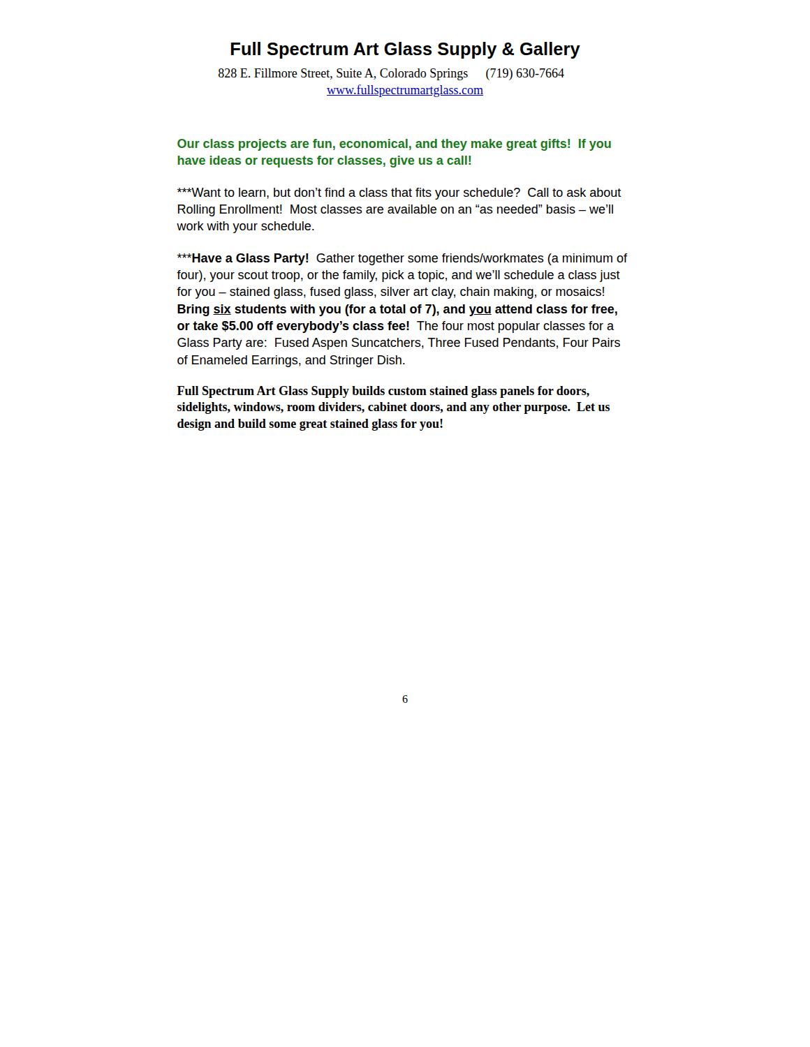Full Spectrum Art Glass Supply & Gallery
828 E. Fillmore Street, Suite A, Colorado Springs (719) 630-7664 www.fullspectrumartglass.com
Our class projects are fun, economical, and they make great gifts! If you have ideas or requests for classes, give us a call!
***Want to learn, but don’t find a class that fits your schedule? Call to ask about Rolling Enrollment! Most classes are available on an “as needed” basis – we’ll work with your schedule.
***Have a Glass Party! Gather together some friends/workmates (a minimum of four), your scout troop, or the family, pick a topic, and we’ll schedule a class just for you – stained glass, fused glass, silver art clay, chain making, or mosaics! Bring six students with you (for a total of 7), and you attend class for free, or take $5.00 off everybody’s class fee! The four most popular classes for a Glass Party are: Fused Aspen Suncatchers, Three Fused Pendants, Four Pairs of Enameled Earrings, and Stringer Dish.
Full Spectrum Art Glass Supply builds custom stained glass panels for doors, sidelights, windows, room dividers, cabinet doors, and any other purpose. Let us design and build some great stained glass for you!
6